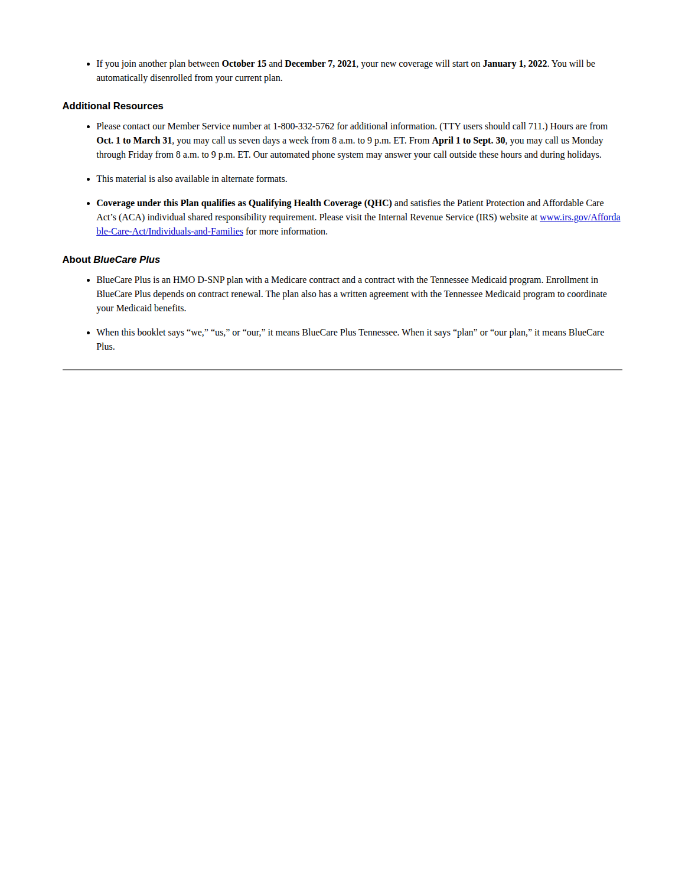If you join another plan between October 15 and December 7, 2021, your new coverage will start on January 1, 2022. You will be automatically disenrolled from your current plan.
Additional Resources
Please contact our Member Service number at 1-800-332-5762 for additional information. (TTY users should call 711.) Hours are from Oct. 1 to March 31, you may call us seven days a week from 8 a.m. to 9 p.m. ET. From April 1 to Sept. 30, you may call us Monday through Friday from 8 a.m. to 9 p.m. ET. Our automated phone system may answer your call outside these hours and during holidays.
This material is also available in alternate formats.
Coverage under this Plan qualifies as Qualifying Health Coverage (QHC) and satisfies the Patient Protection and Affordable Care Act’s (ACA) individual shared responsibility requirement. Please visit the Internal Revenue Service (IRS) website at www.irs.gov/Affordable-Care-Act/Individuals-and-Families for more information.
About BlueCare Plus
BlueCare Plus is an HMO D-SNP plan with a Medicare contract and a contract with the Tennessee Medicaid program. Enrollment in BlueCare Plus depends on contract renewal. The plan also has a written agreement with the Tennessee Medicaid program to coordinate your Medicaid benefits.
When this booklet says “we,” “us,” or “our,” it means BlueCare Plus Tennessee. When it says “plan” or “our plan,” it means BlueCare Plus.